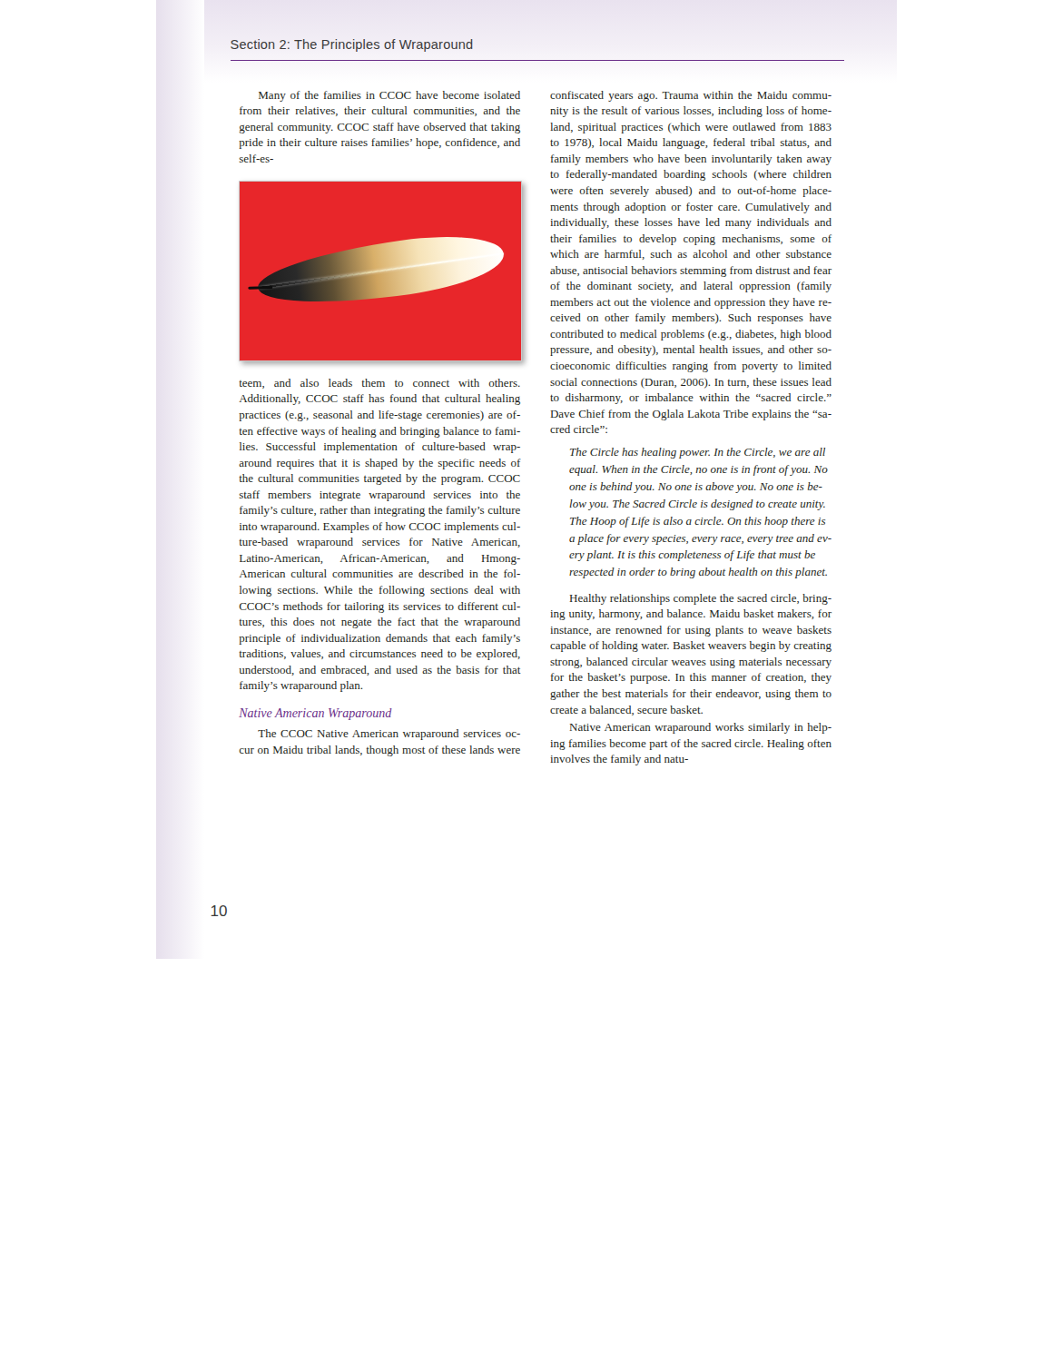Section 2: The Principles of Wraparound
Many of the families in CCOC have become isolated from their relatives, their cultural communities, and the general community. CCOC staff have observed that taking pride in their culture raises families’ hope, confidence, and self-es-
teem, and also leads them to connect with others. Additionally, CCOC staff has found that cultural healing practices (e.g., seasonal and life-stage ceremonies) are often effective ways of healing and bringing balance to families. Successful implementation of culture-based wraparound requires that it is shaped by the specific needs of the cultural communities targeted by the program. CCOC staff members integrate wraparound services into the family’s culture, rather than integrating the family’s culture into wraparound. Examples of how CCOC implements culture-based wraparound services for Native American, Latino-American, African-American, and Hmong-American cultural communities are described in the following sections. While the following sections deal with CCOC’s methods for tailoring its services to different cultures, this does not negate the fact that the wraparound principle of individualization demands that each family’s traditions, values, and circumstances need to be explored, understood, and embraced, and used as the basis for that family’s wraparound plan.
Native American Wraparound
The CCOC Native American wraparound services occur on Maidu tribal lands, though most of these lands were confiscated years ago. Trauma within the Maidu community is the result of various losses, including loss of homeland, spiritual practices (which were outlawed from 1883 to 1978), local Maidu language, federal tribal status, and family members who have been involuntarily taken away to federally-mandated boarding schools (where children were often severely abused) and to out-of-home placements through adoption or foster care. Cumulatively and individually, these losses have led many individuals and their families to develop coping mechanisms, some of which are harmful, such as alcohol and other substance abuse, antisocial behaviors stemming from distrust and fear of the dominant society, and lateral oppression (family members act out the violence and oppression they have received on other family members). Such responses have contributed to medical problems (e.g., diabetes, high blood pressure, and obesity), mental health issues, and other socioeconomic difficulties ranging from poverty to limited social connections (Duran, 2006). In turn, these issues lead to disharmony, or imbalance within the “sacred circle.” Dave Chief from the Oglala Lakota Tribe explains the “sacred circle”:
The Circle has healing power. In the Circle, we are all equal. When in the Circle, no one is in front of you. No one is behind you. No one is above you. No one is below you. The Sacred Circle is designed to create unity. The Hoop of Life is also a circle. On this hoop there is a place for every species, every race, every tree and every plant. It is this completeness of Life that must be respected in order to bring about health on this planet.
Healthy relationships complete the sacred circle, bringing unity, harmony, and balance. Maidu basket makers, for instance, are renowned for using plants to weave baskets capable of holding water. Basket weavers begin by creating strong, balanced circular weaves using materials necessary for the basket’s purpose. In this manner of creation, they gather the best materials for their endeavor, using them to create a balanced, secure basket.
Native American wraparound works similarly in helping families become part of the sacred circle. Healing often involves the family and natu-
10